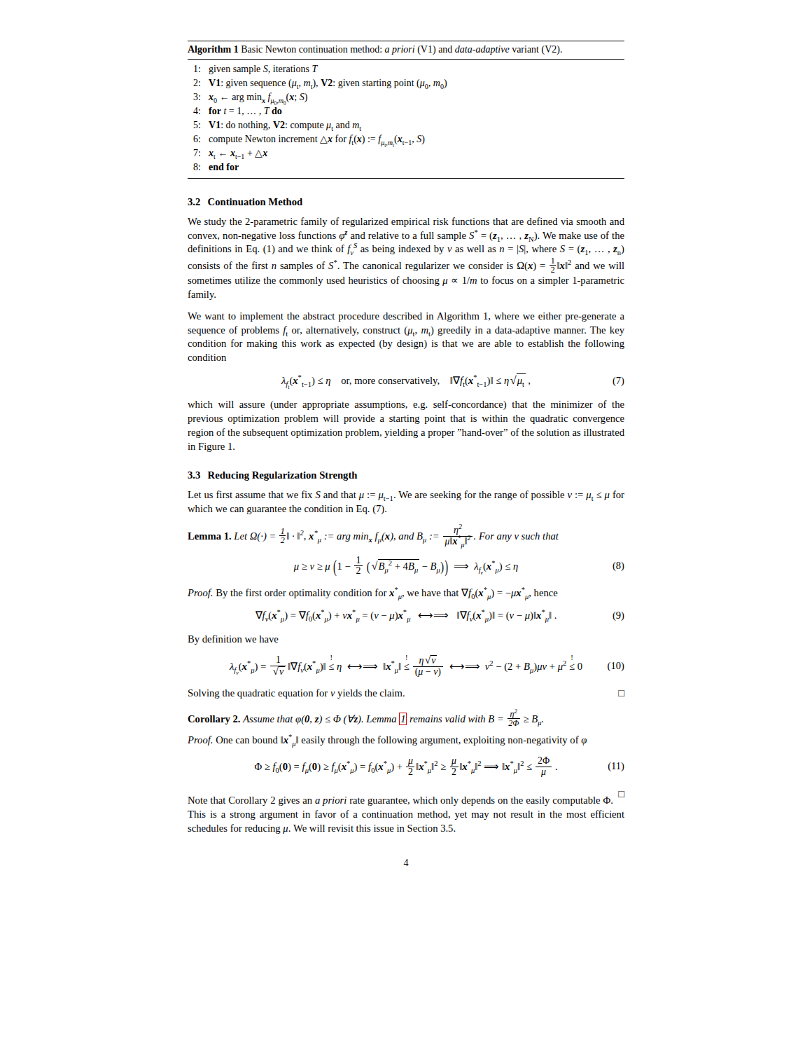Algorithm 1 Basic Newton continuation method: a priori (V1) and data-adaptive variant (V2).
1: given sample S, iterations T
2: V1: given sequence (μt, mt), V2: given starting point (μ0, m0)
3: x0 ← arg minx fμ0,m0(x; S)
4: for t = 1, … , T do
5: V1: do nothing, V2: compute μt and mt
6: compute Newton increment △x for ft(x) := fμt,mt(xt−1, S)
7: xt ← xt−1 + △x
8: end for
3.2 Continuation Method
We study the 2-parametric family of regularized empirical risk functions that are defined via smooth and convex, non-negative loss functions φz and relative to a full sample S* = (z1, … , zN). We make use of the definitions in Eq. (1) and we think of fνS as being indexed by ν as well as n = |S|, where S = (z1, … , zn) consists of the first n samples of S*. The canonical regularizer we consider is Ω(x) = 12‖x‖2 and we will sometimes utilize the commonly used heuristics of choosing μ ∝ 1/m to focus on a simpler 1-parametric family.
We want to implement the abstract procedure described in Algorithm 1, where we either pre-generate a sequence of problems ft or, alternatively, construct (μt, mt) greedily in a data-adaptive manner. The key condition for making this work as expected (by design) is that we are able to establish the following condition
λft(x*t−1) ≤ η or, more conservatively, ‖∇ft(x*t−1)‖ ≤ ημt , (7)
which will assure (under appropriate assumptions, e.g. self-concordance) that the minimizer of the previous optimization problem will provide a starting point that is within the quadratic convergence region of the subsequent optimization problem, yielding a proper ”hand-over” of the solution as illustrated in Figure 1.
3.3 Reducing Regularization Strength
Let us first assume that we fix S and that μ := μt−1. We are seeking for the range of possible ν := μt ≤ μ for which we can guarantee the condition in Eq. (7).
Lemma 1. Let Ω(·) = 12‖ · ‖2, x*μ := arg minx fμ(x), and Bμ := η2 μ‖x*μ‖2. For any ν such that
μ ≥ ν ≥ μ (1 − 12 (Bμ2 + 4Bμ − Bμ)) ⟹ λfν(x*μ) ≤ η (8)
Proof. By the first order optimality condition for x*μ, we have that ∇f0(x*μ) = −μx*μ, hence
∇fν(x*μ) = ∇f0(x*μ) + νx*μ = (ν − μ)x*μ ⟷⟹ ‖∇fν(x*μ)‖ = (ν − μ)‖x*μ‖ . (9)
By definition we have
λfν(x*μ) = 1 ν‖∇fν(x*μ)‖ !≤ η ⟷⟹ ‖x*μ‖ !≤ ην(μ − ν) ⟷⟹ ν2 − (2 + Bμ)μν + μ2 !≤ 0 (10)
Solving the quadratic equation for ν yields the claim. □
Corollary 2. Assume that φ(0, z) ≤ Φ (∀z). Lemma 1 remains valid with B = η22Φ ≥ Bμ.
Proof. One can bound ‖x*μ‖ easily through the following argument, exploiting non-negativity of φ
Φ ≥ f0(0) = fμ(0) ≥ fμ(x*μ) = f0(x*μ) + μ 2‖x*μ‖2 ≥ μ 2‖x*μ‖2 ⟹ ‖x*μ‖2 ≤ 2Φ μ . (11)
□
Note that Corollary 2 gives an a priori rate guarantee, which only depends on the easily computable Φ. This is a strong argument in favor of a continuation method, yet may not result in the most efficient schedules for reducing μ. We will revisit this issue in Section 3.5.
4